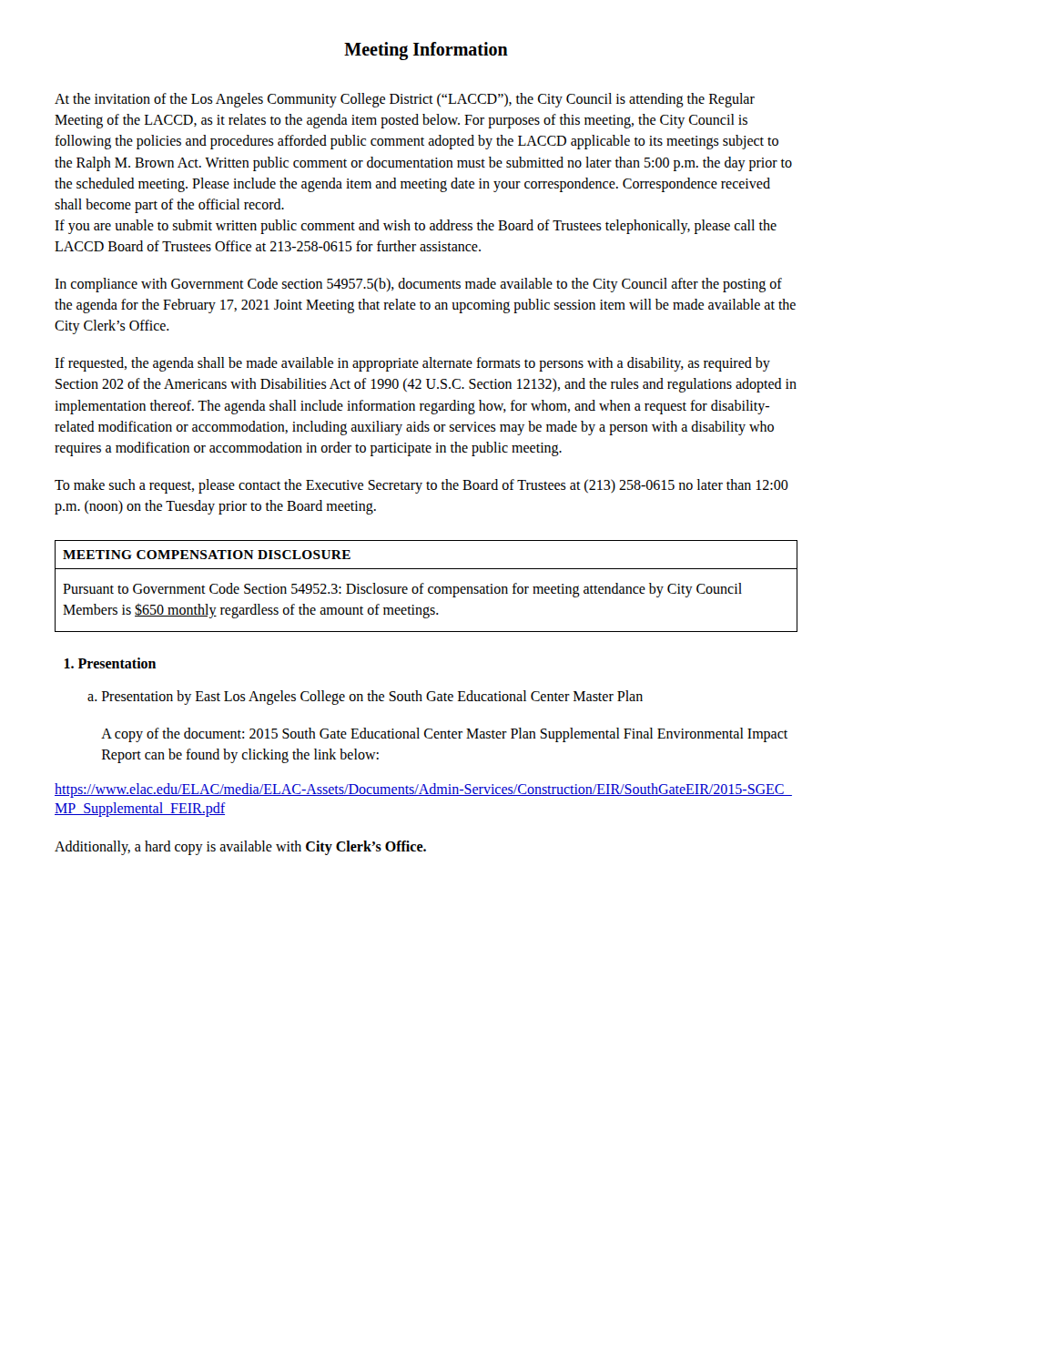Meeting Information
At the invitation of the Los Angeles Community College District (“LACCD”), the City Council is attending the Regular Meeting of the LACCD, as it relates to the agenda item posted below. For purposes of this meeting, the City Council is following the policies and procedures afforded public comment adopted by the LACCD applicable to its meetings subject to the Ralph M. Brown Act. Written public comment or documentation must be submitted no later than 5:00 p.m. the day prior to the scheduled meeting. Please include the agenda item and meeting date in your correspondence. Correspondence received shall become part of the official record.
If you are unable to submit written public comment and wish to address the Board of Trustees telephonically, please call the LACCD Board of Trustees Office at 213-258-0615 for further assistance.
In compliance with Government Code section 54957.5(b), documents made available to the City Council after the posting of the agenda for the February 17, 2021 Joint Meeting that relate to an upcoming public session item will be made available at the City Clerk’s Office.
If requested, the agenda shall be made available in appropriate alternate formats to persons with a disability, as required by Section 202 of the Americans with Disabilities Act of 1990 (42 U.S.C. Section 12132), and the rules and regulations adopted in implementation thereof. The agenda shall include information regarding how, for whom, and when a request for disability-related modification or accommodation, including auxiliary aids or services may be made by a person with a disability who requires a modification or accommodation in order to participate in the public meeting.
To make such a request, please contact the Executive Secretary to the Board of Trustees at (213) 258-0615 no later than 12:00 p.m. (noon) on the Tuesday prior to the Board meeting.
MEETING COMPENSATION DISCLOSURE
Pursuant to Government Code Section 54952.3: Disclosure of compensation for meeting attendance by City Council Members is $650 monthly regardless of the amount of meetings.
Presentation
Presentation by East Los Angeles College on the South Gate Educational Center Master Plan
A copy of the document: 2015 South Gate Educational Center Master Plan Supplemental Final Environmental Impact Report can be found by clicking the link below:
https://www.elac.edu/ELAC/media/ELAC-Assets/Documents/Admin-Services/Construction/EIR/SouthGateEIR/2015-SGEC_MP_Supplemental_FEIR.pdf
Additionally, a hard copy is available with City Clerk’s Office.